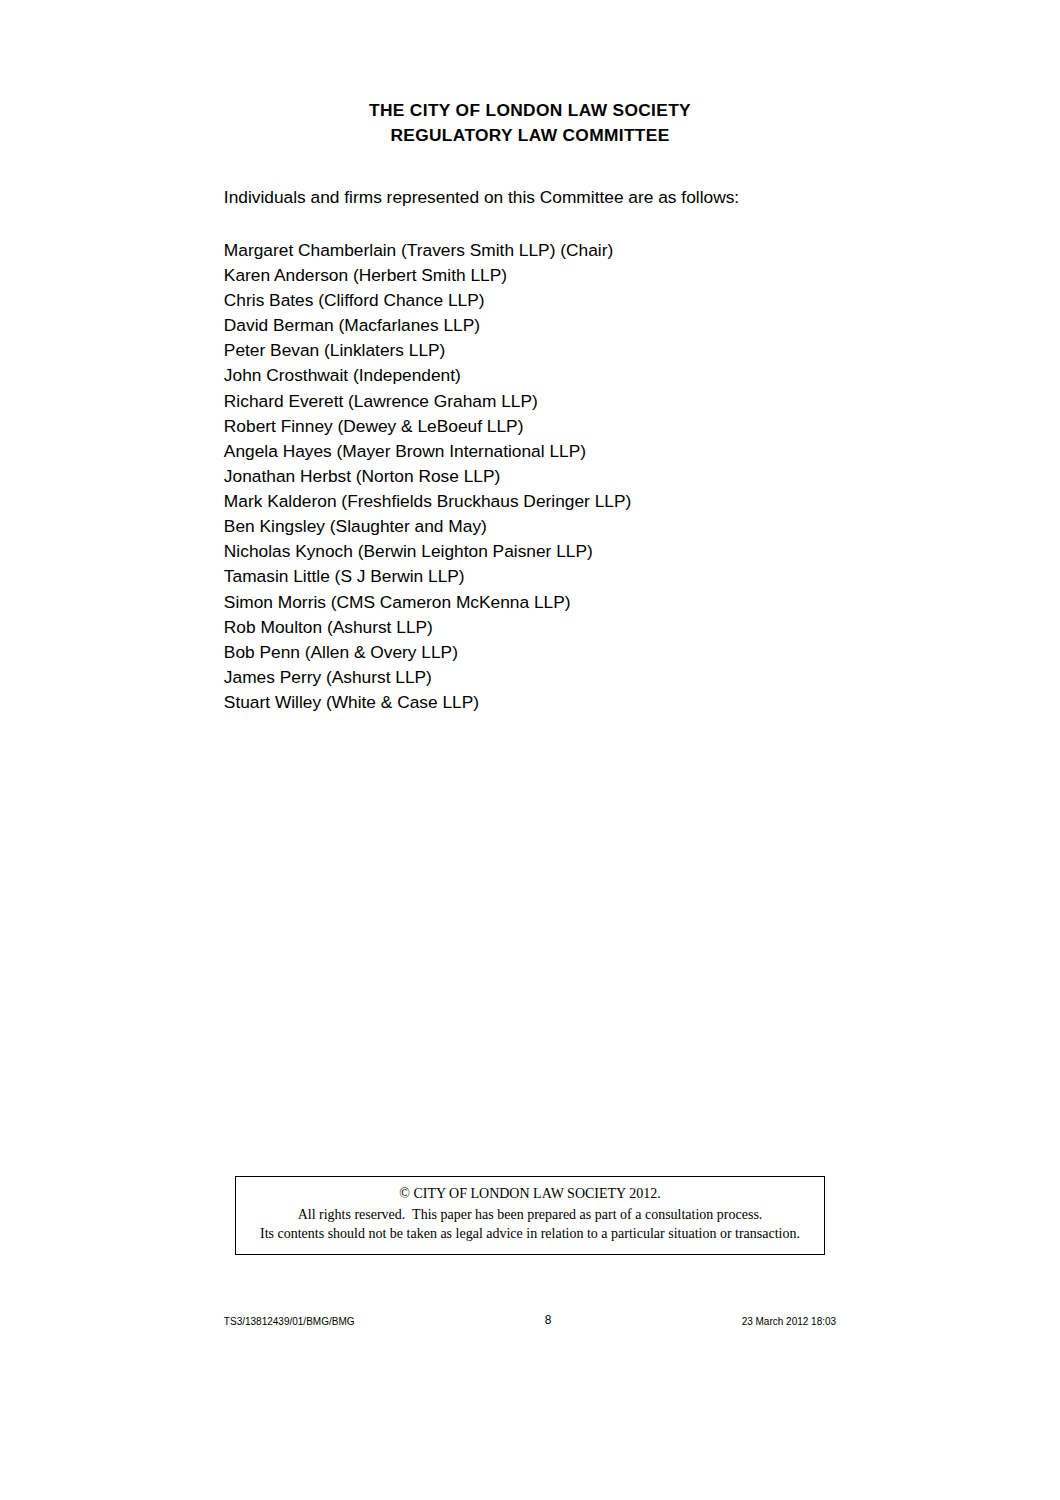THE CITY OF LONDON LAW SOCIETY REGULATORY LAW COMMITTEE
Individuals and firms represented on this Committee are as follows:
Margaret Chamberlain (Travers Smith LLP) (Chair)
Karen Anderson (Herbert Smith LLP)
Chris Bates (Clifford Chance LLP)
David Berman (Macfarlanes LLP)
Peter Bevan (Linklaters LLP)
John Crosthwait (Independent)
Richard Everett (Lawrence Graham LLP)
Robert Finney (Dewey & LeBoeuf LLP)
Angela Hayes (Mayer Brown International LLP)
Jonathan Herbst (Norton Rose LLP)
Mark Kalderon (Freshfields Bruckhaus Deringer LLP)
Ben Kingsley (Slaughter and May)
Nicholas Kynoch (Berwin Leighton Paisner LLP)
Tamasin Little (S J Berwin LLP)
Simon Morris (CMS Cameron McKenna LLP)
Rob Moulton (Ashurst LLP)
Bob Penn (Allen & Overy LLP)
James Perry (Ashurst LLP)
Stuart Willey (White & Case LLP)
© CITY OF LONDON LAW SOCIETY 2012.
All rights reserved. This paper has been prepared as part of a consultation process.
Its contents should not be taken as legal advice in relation to a particular situation or transaction.
TS3/13812439/01/BMG/BMG 8 23 March 2012 18:03